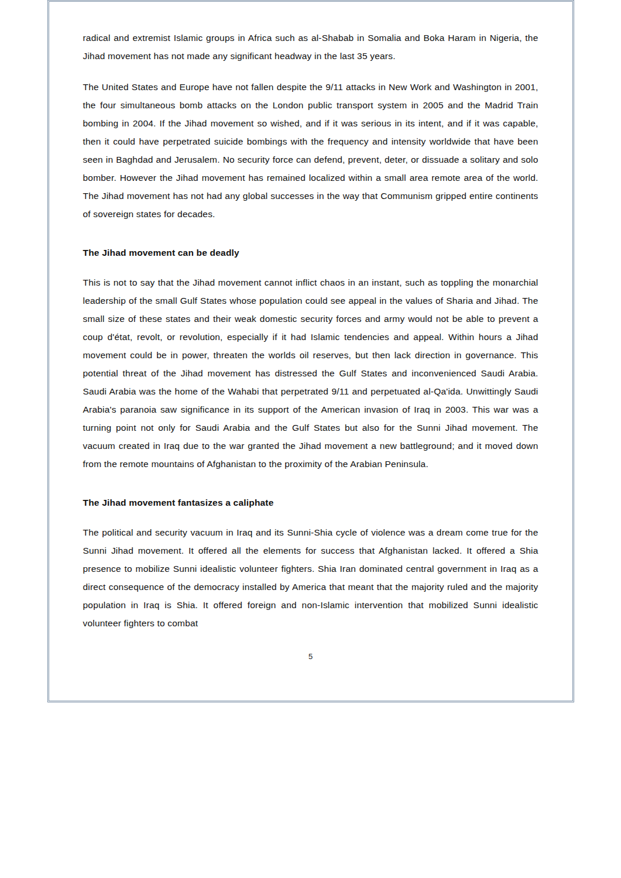radical and extremist Islamic groups in Africa such as al-Shabab in Somalia and Boka Haram in Nigeria, the Jihad movement has not made any significant headway in the last 35 years.
The United States and Europe have not fallen despite the 9/11 attacks in New Work and Washington in 2001, the four simultaneous bomb attacks on the London public transport system in 2005 and the Madrid Train bombing in 2004. If the Jihad movement so wished, and if it was serious in its intent, and if it was capable, then it could have perpetrated suicide bombings with the frequency and intensity worldwide that have been seen in Baghdad and Jerusalem. No security force can defend, prevent, deter, or dissuade a solitary and solo bomber. However the Jihad movement has remained localized within a small area remote area of the world. The Jihad movement has not had any global successes in the way that Communism gripped entire continents of sovereign states for decades.
The Jihad movement can be deadly
This is not to say that the Jihad movement cannot inflict chaos in an instant, such as toppling the monarchial leadership of the small Gulf States whose population could see appeal in the values of Sharia and Jihad. The small size of these states and their weak domestic security forces and army would not be able to prevent a coup d'état, revolt, or revolution, especially if it had Islamic tendencies and appeal. Within hours a Jihad movement could be in power, threaten the worlds oil reserves, but then lack direction in governance. This potential threat of the Jihad movement has distressed the Gulf States and inconvenienced Saudi Arabia. Saudi Arabia was the home of the Wahabi that perpetrated 9/11 and perpetuated al-Qa'ida. Unwittingly Saudi Arabia's paranoia saw significance in its support of the American invasion of Iraq in 2003. This war was a turning point not only for Saudi Arabia and the Gulf States but also for the Sunni Jihad movement. The vacuum created in Iraq due to the war granted the Jihad movement a new battleground; and it moved down from the remote mountains of Afghanistan to the proximity of the Arabian Peninsula.
The Jihad movement fantasizes a caliphate
The political and security vacuum in Iraq and its Sunni-Shia cycle of violence was a dream come true for the Sunni Jihad movement. It offered all the elements for success that Afghanistan lacked. It offered a Shia presence to mobilize Sunni idealistic volunteer fighters. Shia Iran dominated central government in Iraq as a direct consequence of the democracy installed by America that meant that the majority ruled and the majority population in Iraq is Shia. It offered foreign and non-Islamic intervention that mobilized Sunni idealistic volunteer fighters to combat
5